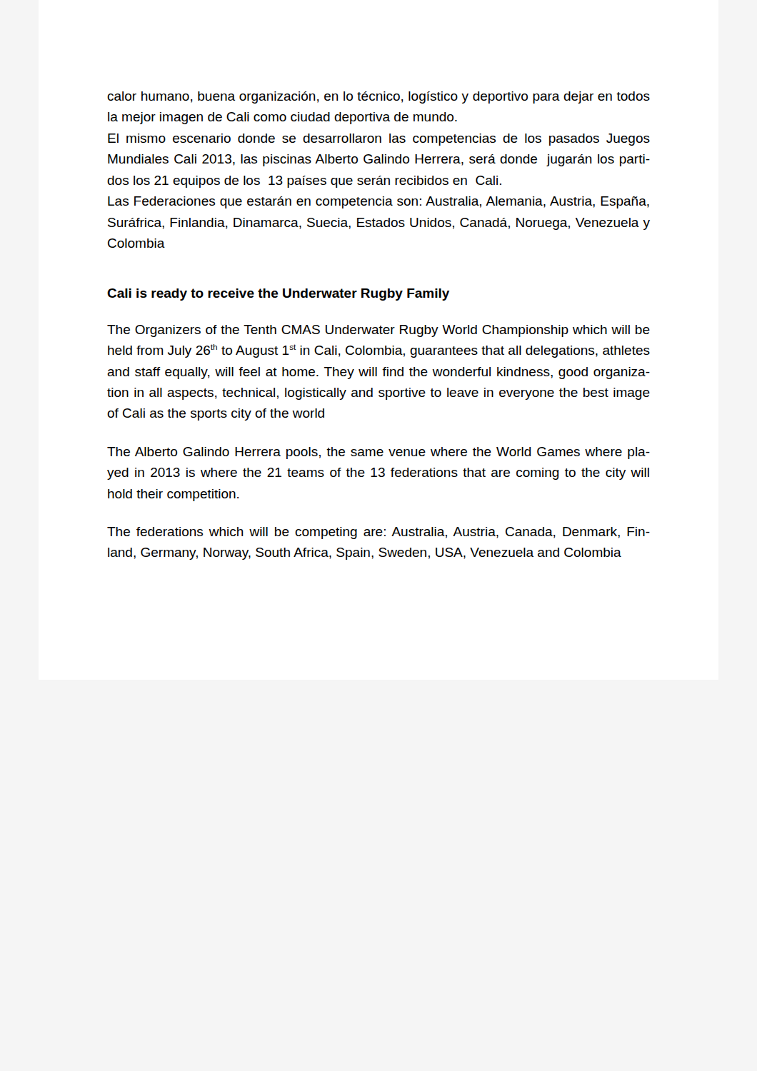calor humano, buena organización, en lo técnico, logístico y deportivo para dejar en todos la mejor imagen de Cali como ciudad deportiva de mundo.
El mismo escenario donde se desarrollaron las competencias de los pasados Juegos Mundiales Cali 2013, las piscinas Alberto Galindo Herrera, será donde jugarán los partidos los 21 equipos de los 13 países que serán recibidos en Cali.
Las Federaciones que estarán en competencia son: Australia, Alemania, Austria, España, Suráfrica, Finlandia, Dinamarca, Suecia, Estados Unidos, Canadá, Noruega, Venezuela y Colombia
Cali is ready to receive the Underwater Rugby Family
The Organizers of the Tenth CMAS Underwater Rugby World Championship which will be held from July 26th to August 1st in Cali, Colombia, guarantees that all delegations, athletes and staff equally, will feel at home. They will find the wonderful kindness, good organization in all aspects, technical, logistically and sportive to leave in everyone the best image of Cali as the sports city of the world
The Alberto Galindo Herrera pools, the same venue where the World Games where played in 2013 is where the 21 teams of the 13 federations that are coming to the city will hold their competition.
The federations which will be competing are: Australia, Austria, Canada, Denmark, Finland, Germany, Norway, South Africa, Spain, Sweden, USA, Venezuela and Colombia